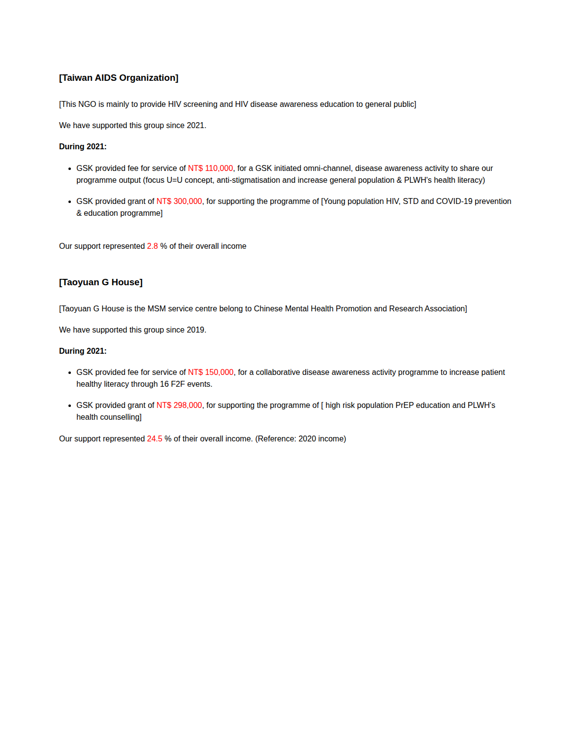[Taiwan AIDS Organization]
[This NGO is mainly to provide HIV screening and HIV disease awareness education to general public]
We have supported this group since 2021.
During 2021:
GSK provided fee for service of NT$ 110,000, for a GSK initiated omni-channel, disease awareness activity to share our programme output (focus U=U concept, anti-stigmatisation and increase general population & PLWH's health literacy)
GSK provided grant of NT$ 300,000, for supporting the programme of [Young population HIV, STD and COVID-19 prevention & education programme]
Our support represented 2.8 % of their overall income
[Taoyuan G House]
[Taoyuan G House is the MSM service centre belong to Chinese Mental Health Promotion and Research Association]
We have supported this group since 2019.
During 2021:
GSK provided fee for service of NT$ 150,000, for a collaborative disease awareness activity programme to increase patient healthy literacy through 16 F2F events.
GSK provided grant of NT$ 298,000, for supporting the programme of [ high risk population PrEP education and PLWH's health counselling]
Our support represented 24.5 % of their overall income. (Reference: 2020 income)